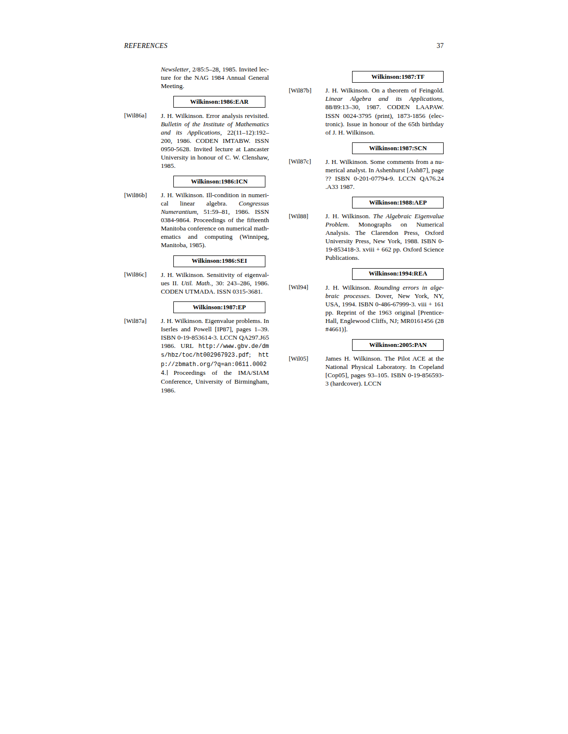REFERENCES 37
Newsletter, 2/85:5–28, 1985. Invited lecture for the NAG 1984 Annual General Meeting.
Wilkinson:1986:EAR
[Wil86a]
J. H. Wilkinson. Error analysis revisited. Bulletin of the Institute of Mathematics and its Applications, 22(11–12):192–200, 1986. CODEN IMTABW. ISSN 0950-5628. Invited lecture at Lancaster University in honour of C. W. Clenshaw, 1985.
Wilkinson:1986:ICN
[Wil86b]
J. H. Wilkinson. Ill-condition in numerical linear algebra. Congressus Numerantium, 51:59–81, 1986. ISSN 0384-9864. Proceedings of the fifteenth Manitoba conference on numerical mathematics and computing (Winnipeg, Manitoba, 1985).
Wilkinson:1986:SEI
[Wil86c]
J. H. Wilkinson. Sensitivity of eigenvalues II. Util. Math., 30: 243–286, 1986. CODEN UTMADA. ISSN 0315-3681.
Wilkinson:1987:EP
[Wil87a]
J. H. Wilkinson. Eigenvalue problems. In Iserles and Powell [IP87], pages 1–39. ISBN 0-19-853614-3. LCCN QA297.J65 1986. URL http://www.gbv.de/dms/hbz/toc/ht002967923.pdf; http://zbmath.org/?q=an:0611.00024. Proceedings of the IMA/SIAM Conference, University of Birmingham, 1986.
Wilkinson:1987:TF
[Wil87b]
J. H. Wilkinson. On a theorem of Feingold. Linear Algebra and its Applications, 88/89:13–30, 1987. CODEN LAAPAW. ISSN 0024-3795 (print), 1873-1856 (electronic). Issue in honour of the 65th birthday of J. H. Wilkinson.
Wilkinson:1987:SCN
[Wil87c]
J. H. Wilkinson. Some comments from a numerical analyst. In Ashenhurst [Ash87], page ?? ISBN 0-201-07794-9. LCCN QA76.24 .A33 1987.
Wilkinson:1988:AEP
[Wil88]
J. H. Wilkinson. The Algebraic Eigenvalue Problem. Monographs on Numerical Analysis. The Clarendon Press, Oxford University Press, New York, 1988. ISBN 0-19-853418-3. xviii + 662 pp. Oxford Science Publications.
Wilkinson:1994:REA
[Wil94]
J. H. Wilkinson. Rounding errors in algebraic processes. Dover, New York, NY, USA, 1994. ISBN 0-486-67999-3. viii + 161 pp. Reprint of the 1963 original [Prentice-Hall, Englewood Cliffs, NJ; MR0161456 (28 #4661)].
Wilkinson:2005:PAN
[Wil05]
James H. Wilkinson. The Pilot ACE at the National Physical Laboratory. In Copeland [Cop05], pages 93–105. ISBN 0-19-856593-3 (hardcover). LCCN